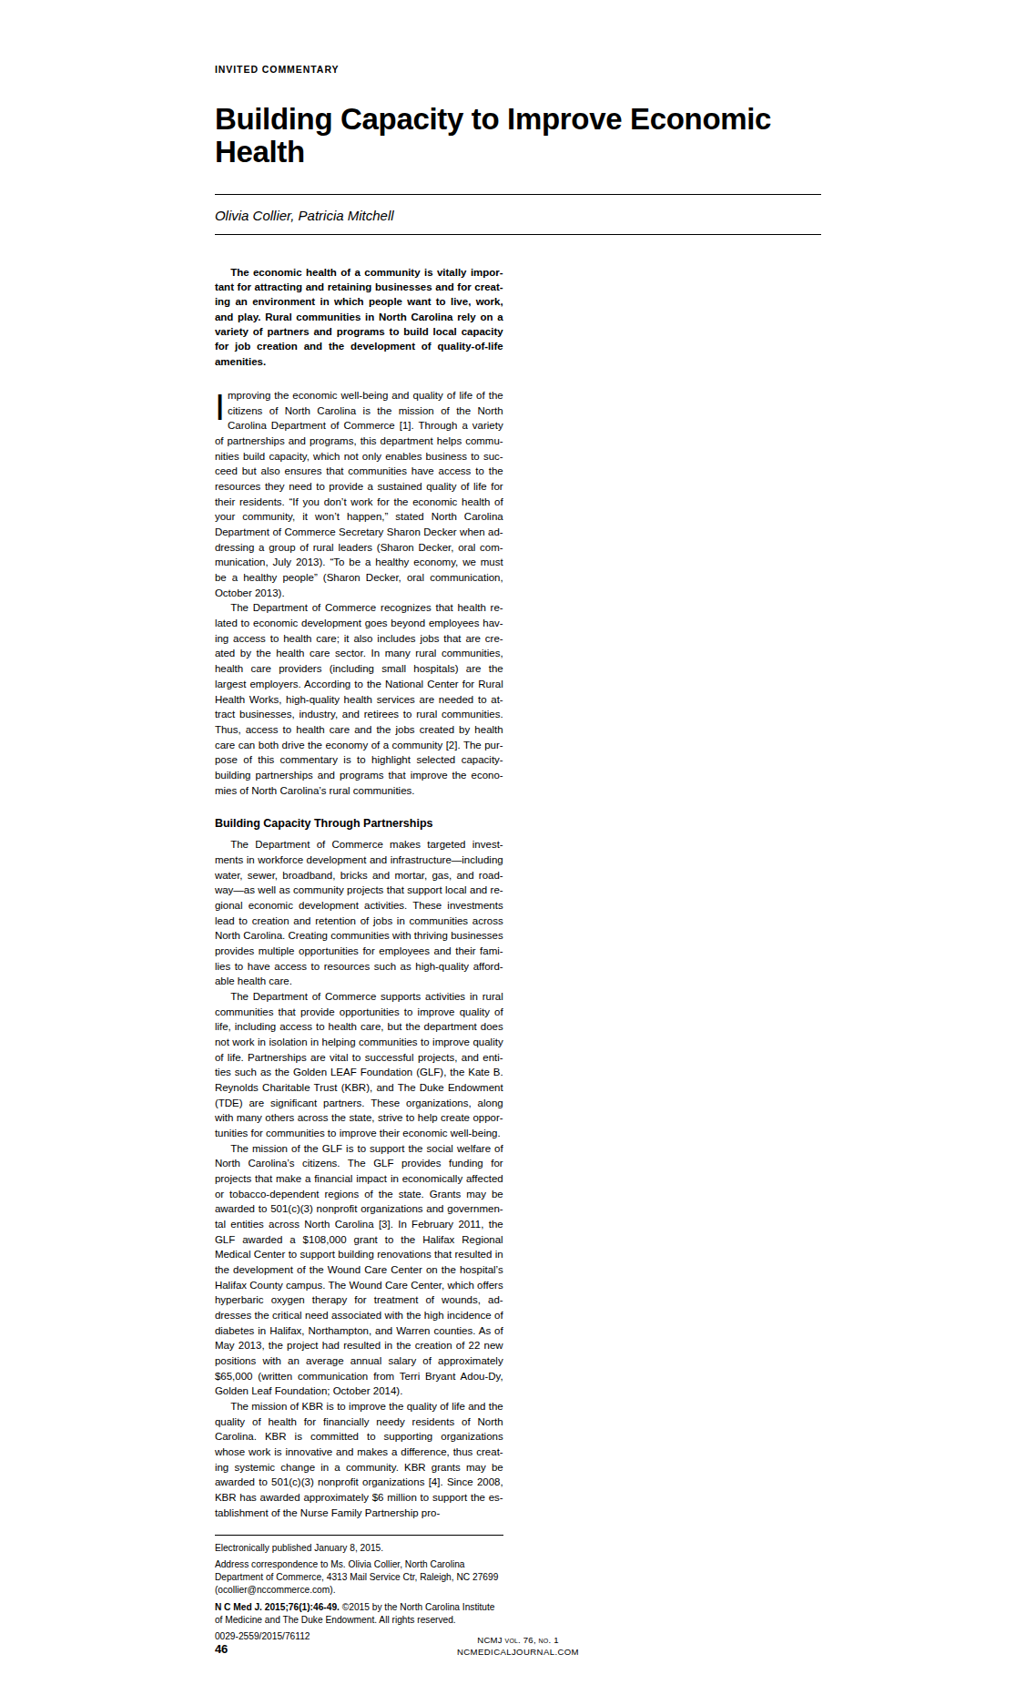Invited Commentary
Building Capacity to Improve Economic Health
Olivia Collier, Patricia Mitchell
The economic health of a community is vitally important for attracting and retaining businesses and for creating an environment in which people want to live, work, and play. Rural communities in North Carolina rely on a variety of partners and programs to build local capacity for job creation and the development of quality-of-life amenities.
Improving the economic well-being and quality of life of the citizens of North Carolina is the mission of the North Carolina Department of Commerce [1]. Through a variety of partnerships and programs, this department helps communities build capacity, which not only enables business to succeed but also ensures that communities have access to the resources they need to provide a sustained quality of life for their residents. “If you don’t work for the economic health of your community, it won’t happen,” stated North Carolina Department of Commerce Secretary Sharon Decker when addressing a group of rural leaders (Sharon Decker, oral communication, July 2013). “To be a healthy economy, we must be a healthy people” (Sharon Decker, oral communication, October 2013).
The Department of Commerce recognizes that health related to economic development goes beyond employees having access to health care; it also includes jobs that are created by the health care sector. In many rural communities, health care providers (including small hospitals) are the largest employers. According to the National Center for Rural Health Works, high-quality health services are needed to attract businesses, industry, and retirees to rural communities. Thus, access to health care and the jobs created by health care can both drive the economy of a community [2]. The purpose of this commentary is to highlight selected capacity-building partnerships and programs that improve the economies of North Carolina’s rural communities.
Building Capacity Through Partnerships
The Department of Commerce makes targeted investments in workforce development and infrastructure—including water, sewer, broadband, bricks and mortar, gas, and roadway—as well as community projects that support local and regional economic development activities. These investments lead to creation and retention of jobs in communities across North Carolina. Creating communities with thriving businesses provides multiple opportunities for employees and their families to have access to resources such as high-quality affordable health care.
The Department of Commerce supports activities in rural communities that provide opportunities to improve quality of life, including access to health care, but the department does not work in isolation in helping communities to improve quality of life. Partnerships are vital to successful projects, and entities such as the Golden LEAF Foundation (GLF), the Kate B. Reynolds Charitable Trust (KBR), and The Duke Endowment (TDE) are significant partners. These organizations, along with many others across the state, strive to help create opportunities for communities to improve their economic well-being.
The mission of the GLF is to support the social welfare of North Carolina’s citizens. The GLF provides funding for projects that make a financial impact in economically affected or tobacco-dependent regions of the state. Grants may be awarded to 501(c)(3) nonprofit organizations and governmental entities across North Carolina [3]. In February 2011, the GLF awarded a $108,000 grant to the Halifax Regional Medical Center to support building renovations that resulted in the development of the Wound Care Center on the hospital’s Halifax County campus. The Wound Care Center, which offers hyperbaric oxygen therapy for treatment of wounds, addresses the critical need associated with the high incidence of diabetes in Halifax, Northampton, and Warren counties. As of May 2013, the project had resulted in the creation of 22 new positions with an average annual salary of approximately $65,000 (written communication from Terri Bryant Adou-Dy, Golden Leaf Foundation; October 2014).
The mission of KBR is to improve the quality of life and the quality of health for financially needy residents of North Carolina. KBR is committed to supporting organizations whose work is innovative and makes a difference, thus creating systemic change in a community. KBR grants may be awarded to 501(c)(3) nonprofit organizations [4]. Since 2008, KBR has awarded approximately $6 million to support the establishment of the Nurse Family Partnership pro-
Electronically published January 8, 2015.
Address correspondence to Ms. Olivia Collier, North Carolina Department of Commerce, 4313 Mail Service Ctr, Raleigh, NC 27699 (ocollier@nccommerce.com).
N C Med J. 2015;76(1):46-49. ©2015 by the North Carolina Institute of Medicine and The Duke Endowment. All rights reserved.
0029-2559/2015/76112
46
NCMJ vol. 76, no. 1
ncmedicaljournal.com